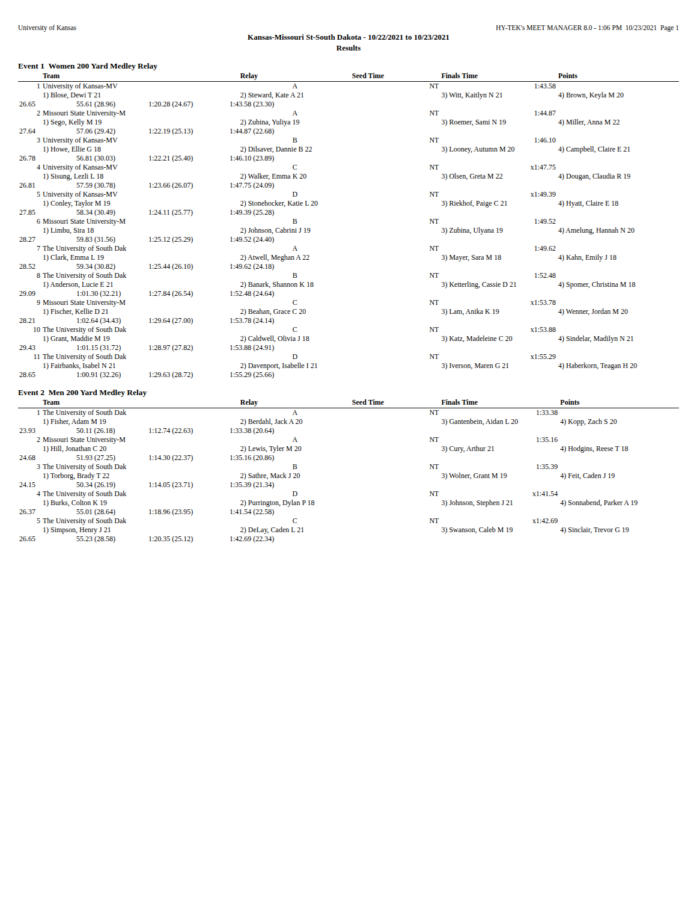University of Kansas
HY-TEK's MEET MANAGER 8.0 - 1:06 PM 10/23/2021 Page 1
Kansas-Missouri St-South Dakota - 10/22/2021 to 10/23/2021
Results
Event 1 Women 200 Yard Medley Relay
| | Team | Relay | Seed Time | Finals Time | Points |
| --- | --- | --- | --- | --- | --- |
| 1 | University of Kansas-MV | A | NT | 1:43.58 | |
| | 1) Blose, Dewi T 21 | 2) Steward, Kate A 21 | 3) Witt, Kaitlyn N 21 | 4) Brown, Keyla M 20 |
| 26.65 55.61 (28.96) 1:20.28 (24.67) 1:43.58 (23.30) |
| 2 | Missouri State University-M | A | NT | 1:44.87 | |
| | 1) Sego, Kelly M 19 | 2) Zubina, Yuliya 19 | 3) Roemer, Sami N 19 | 4) Miller, Anna M 22 |
| 27.64 57.06 (29.42) 1:22.19 (25.13) 1:44.87 (22.68) |
| 3 | University of Kansas-MV | B | NT | 1:46.10 | |
| | 1) Howe, Ellie G 18 | 2) Dilsaver, Dannie B 22 | 3) Looney, Autumn M 20 | 4) Campbell, Claire E 21 |
| 26.78 56.81 (30.03) 1:22.21 (25.40) 1:46.10 (23.89) |
| 4 | University of Kansas-MV | C | NT | x1:47.75 | |
| | 1) Sisung, Lezli L 18 | 2) Walker, Emma K 20 | 3) Olsen, Greta M 22 | 4) Dougan, Claudia R 19 |
| 26.81 57.59 (30.78) 1:23.66 (26.07) 1:47.75 (24.09) |
| 5 | University of Kansas-MV | D | NT | x1:49.39 | |
| | 1) Conley, Taylor M 19 | 2) Stonehocker, Katie L 20 | 3) Riekhof, Paige C 21 | 4) Hyatt, Claire E 18 |
| 27.85 58.34 (30.49) 1:24.11 (25.77) 1:49.39 (25.28) |
| 6 | Missouri State University-M | B | NT | 1:49.52 | |
| | 1) Limbu, Sira 18 | 2) Johnson, Cabrini J 19 | 3) Zubina, Ulyana 19 | 4) Amelung, Hannah N 20 |
| 28.27 59.83 (31.56) 1:25.12 (25.29) 1:49.52 (24.40) |
| 7 | The University of South Dak | A | NT | 1:49.62 | |
| | 1) Clark, Emma L 19 | 2) Atwell, Meghan A 22 | 3) Mayer, Sara M 18 | 4) Kahn, Emily J 18 |
| 28.52 59.34 (30.82) 1:25.44 (26.10) 1:49.62 (24.18) |
| 8 | The University of South Dak | B | NT | 1:52.48 | |
| | 1) Anderson, Lucie E 21 | 2) Banark, Shannon K 18 | 3) Ketterling, Cassie D 21 | 4) Spomer, Christina M 18 |
| 29.09 1:01.30 (32.21) 1:27.84 (26.54) 1:52.48 (24.64) |
| 9 | Missouri State University-M | C | NT | x1:53.78 | |
| | 1) Fischer, Kellie D 21 | 2) Beahan, Grace C 20 | 3) Lam, Anika K 19 | 4) Wenner, Jordan M 20 |
| 28.21 1:02.64 (34.43) 1:29.64 (27.00) 1:53.78 (24.14) |
| 10 | The University of South Dak | C | NT | x1:53.88 | |
| | 1) Grant, Maddie M 19 | 2) Caldwell, Olivia J 18 | 3) Katz, Madeleine C 20 | 4) Sindelar, Madilyn N 21 |
| 29.43 1:01.15 (31.72) 1:28.97 (27.82) 1:53.88 (24.91) |
| 11 | The University of South Dak | D | NT | x1:55.29 | |
| | 1) Fairbanks, Isabel N 21 | 2) Davenport, Isabelle I 21 | 3) Iverson, Maren G 21 | 4) Haberkorn, Teagan H 20 |
| 28.65 1:00.91 (32.26) 1:29.63 (28.72) 1:55.29 (25.66) |
Event 2 Men 200 Yard Medley Relay
| | Team | Relay | Seed Time | Finals Time | Points |
| --- | --- | --- | --- | --- | --- |
| 1 | The University of South Dak | A | NT | 1:33.38 | |
| | 1) Fisher, Adam M 19 | 2) Berdahl, Jack A 20 | 3) Gantenbein, Aidan L 20 | 4) Kopp, Zach S 20 |
| 23.93 50.11 (26.18) 1:12.74 (22.63) 1:33.38 (20.64) |
| 2 | Missouri State University-M | A | NT | 1:35.16 | |
| | 1) Hill, Jonathan C 20 | 2) Lewis, Tyler M 20 | 3) Cury, Arthur 21 | 4) Hodgins, Reese T 18 |
| 24.68 51.93 (27.25) 1:14.30 (22.37) 1:35.16 (20.86) |
| 3 | The University of South Dak | B | NT | 1:35.39 | |
| | 1) Torborg, Brady T 22 | 2) Sathre, Mack J 20 | 3) Wolner, Grant M 19 | 4) Feit, Caden J 19 |
| 24.15 50.34 (26.19) 1:14.05 (23.71) 1:35.39 (21.34) |
| 4 | The University of South Dak | D | NT | x1:41.54 | |
| | 1) Burks, Colton K 19 | 2) Purrington, Dylan P 18 | 3) Johnson, Stephen J 21 | 4) Sonnabend, Parker A 19 |
| 26.37 55.01 (28.64) 1:18.96 (23.95) 1:41.54 (22.58) |
| 5 | The University of South Dak | C | NT | x1:42.69 | |
| | 1) Simpson, Henry J 21 | 2) DeLay, Caden L 21 | 3) Swanson, Caleb M 19 | 4) Sinclair, Trevor G 19 |
| 26.65 55.23 (28.58) 1:20.35 (25.12) 1:42.69 (22.34) |